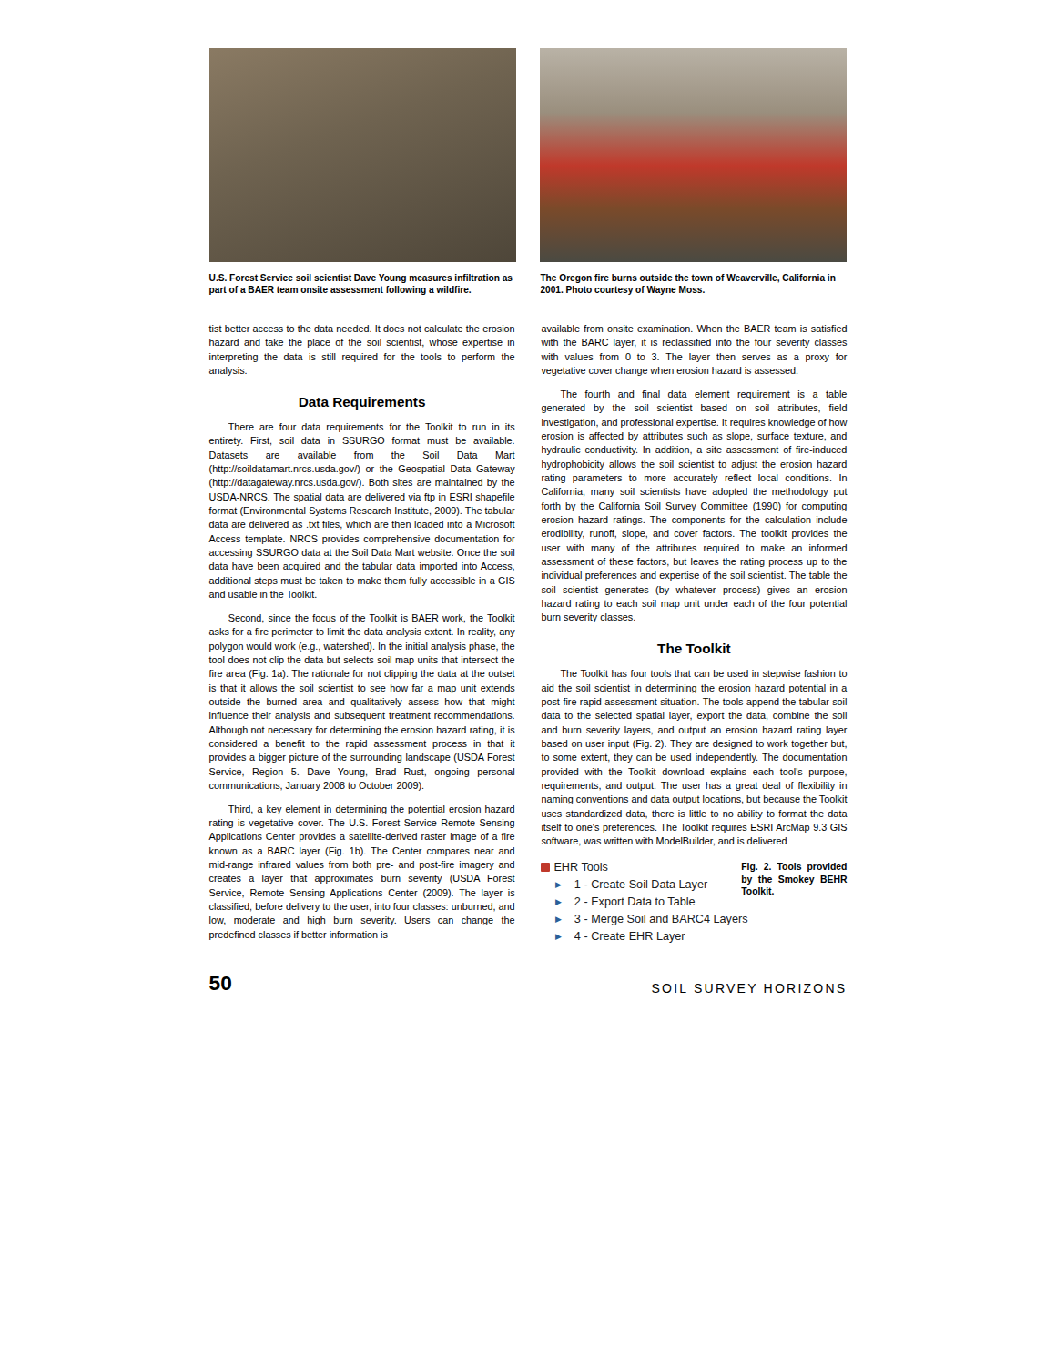U.S. Forest Service soil scientist Dave Young measures infiltration as part of a BAER team onsite assessment following a wildfire.
The Oregon fire burns outside the town of Weaverville, California in 2001. Photo courtesy of Wayne Moss.
tist better access to the data needed. It does not calculate the erosion hazard and take the place of the soil scientist, whose expertise in interpreting the data is still required for the tools to perform the analysis.
Data Requirements
There are four data requirements for the Toolkit to run in its entirety. First, soil data in SSURGO format must be available. Datasets are available from the Soil Data Mart (http://soildatamart.nrcs.usda.gov/) or the Geospatial Data Gateway (http://datagateway.nrcs.usda.gov/). Both sites are maintained by the USDA-NRCS. The spatial data are delivered via ftp in ESRI shapefile format (Environmental Systems Research Institute, 2009). The tabular data are delivered as .txt files, which are then loaded into a Microsoft Access template. NRCS provides comprehensive documentation for accessing SSURGO data at the Soil Data Mart website. Once the soil data have been acquired and the tabular data imported into Access, additional steps must be taken to make them fully accessible in a GIS and usable in the Toolkit.
Second, since the focus of the Toolkit is BAER work, the Toolkit asks for a fire perimeter to limit the data analysis extent. In reality, any polygon would work (e.g., watershed). In the initial analysis phase, the tool does not clip the data but selects soil map units that intersect the fire area (Fig. 1a). The rationale for not clipping the data at the outset is that it allows the soil scientist to see how far a map unit extends outside the burned area and qualitatively assess how that might influence their analysis and subsequent treatment recommendations. Although not necessary for determining the erosion hazard rating, it is considered a benefit to the rapid assessment process in that it provides a bigger picture of the surrounding landscape (USDA Forest Service, Region 5. Dave Young, Brad Rust, ongoing personal communications, January 2008 to October 2009).
Third, a key element in determining the potential erosion hazard rating is vegetative cover. The U.S. Forest Service Remote Sensing Applications Center provides a satellite-derived raster image of a fire known as a BARC layer (Fig. 1b). The Center compares near and mid-range infrared values from both pre- and post-fire imagery and creates a layer that approximates burn severity (USDA Forest Service, Remote Sensing Applications Center (2009). The layer is classified, before delivery to the user, into four classes: unburned, and low, moderate and high burn severity. Users can change the predefined classes if better information is
available from onsite examination. When the BAER team is satisfied with the BARC layer, it is reclassified into the four severity classes with values from 0 to 3. The layer then serves as a proxy for vegetative cover change when erosion hazard is assessed.
The fourth and final data element requirement is a table generated by the soil scientist based on soil attributes, field investigation, and professional expertise. It requires knowledge of how erosion is affected by attributes such as slope, surface texture, and hydraulic conductivity. In addition, a site assessment of fire-induced hydrophobicity allows the soil scientist to adjust the erosion hazard rating parameters to more accurately reflect local conditions. In California, many soil scientists have adopted the methodology put forth by the California Soil Survey Committee (1990) for computing erosion hazard ratings. The components for the calculation include erodibility, runoff, slope, and cover factors. The toolkit provides the user with many of the attributes required to make an informed assessment of these factors, but leaves the rating process up to the individual preferences and expertise of the soil scientist. The table the soil scientist generates (by whatever process) gives an erosion hazard rating to each soil map unit under each of the four potential burn severity classes.
The Toolkit
The Toolkit has four tools that can be used in stepwise fashion to aid the soil scientist in determining the erosion hazard potential in a post-fire rapid assessment situation. The tools append the tabular soil data to the selected spatial layer, export the data, combine the soil and burn severity layers, and output an erosion hazard rating layer based on user input (Fig. 2). They are designed to work together but, to some extent, they can be used independently. The documentation provided with the Toolkit download explains each tool's purpose, requirements, and output. The user has a great deal of flexibility in naming conventions and data output locations, but because the Toolkit uses standardized data, there is little to no ability to format the data itself to one's preferences. The Toolkit requires ESRI ArcMap 9.3 GIS software, was written with ModelBuilder, and is delivered
EHR Tools
1 - Create Soil Data Layer
2 - Export Data to Table
3 - Merge Soil and BARC4 Layers
4 - Create EHR Layer
Fig. 2. Tools provided by the Smokey BEHR Toolkit.
50
SOIL SURVEY HORIZONS